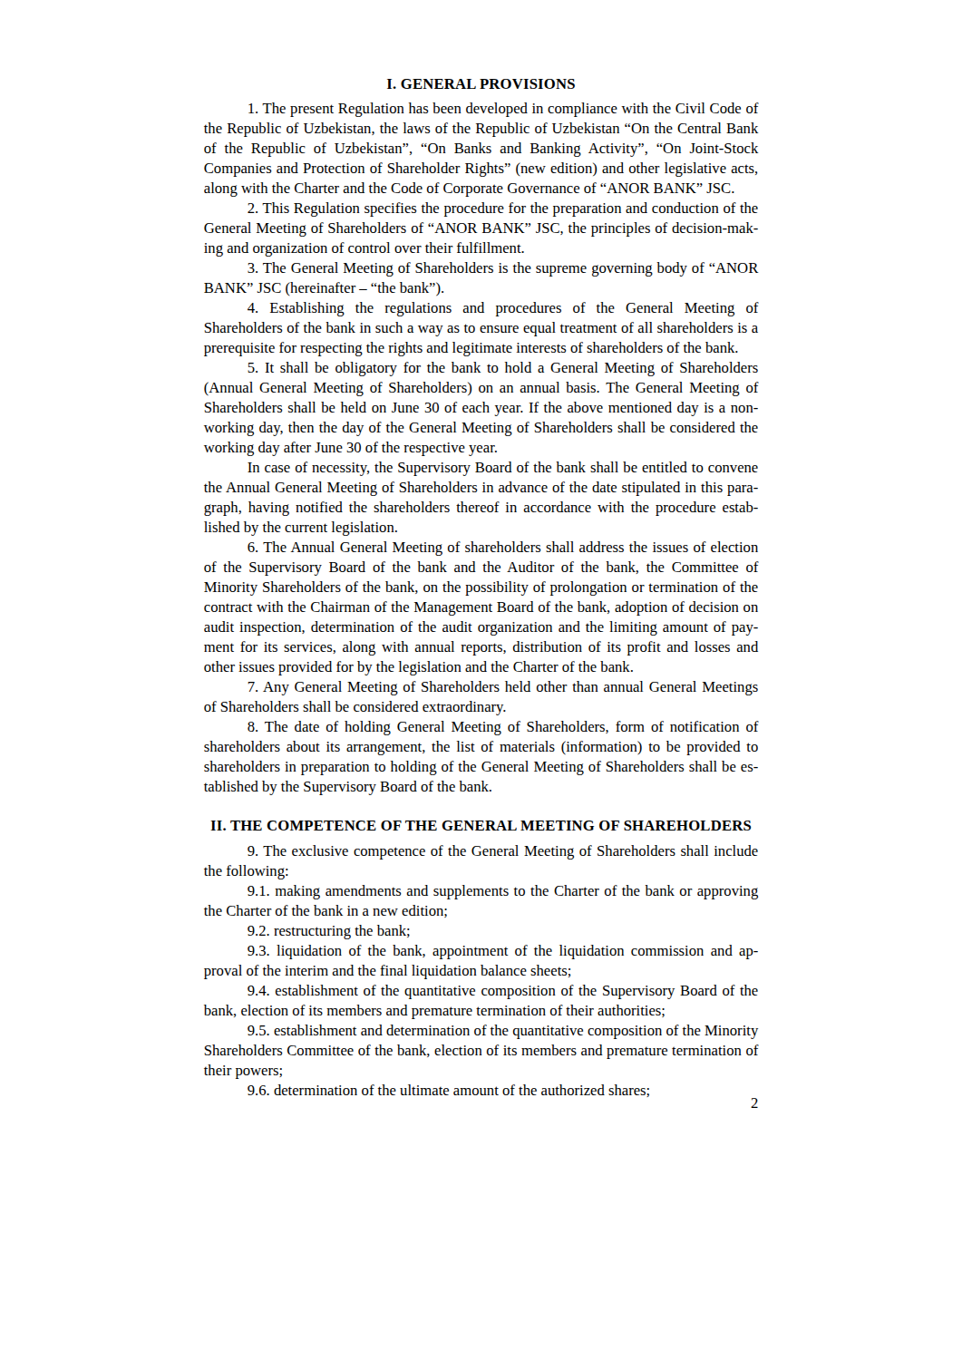I. GENERAL PROVISIONS
1. The present Regulation has been developed in compliance with the Civil Code of the Republic of Uzbekistan, the laws of the Republic of Uzbekistan “On the Central Bank of the Republic of Uzbekistan”, “On Banks and Banking Activity”, “On Joint-Stock Companies and Protection of Shareholder Rights” (new edition) and other legislative acts, along with the Charter and the Code of Corporate Governance of “ANOR BANK” JSC.
2. This Regulation specifies the procedure for the preparation and conduction of the General Meeting of Shareholders of “ANOR BANK” JSC, the principles of decision-making and organization of control over their fulfillment.
3. The General Meeting of Shareholders is the supreme governing body of “ANOR BANK” JSC (hereinafter – “the bank”).
4. Establishing the regulations and procedures of the General Meeting of Shareholders of the bank in such a way as to ensure equal treatment of all shareholders is a prerequisite for respecting the rights and legitimate interests of shareholders of the bank.
5. It shall be obligatory for the bank to hold a General Meeting of Shareholders (Annual General Meeting of Shareholders) on an annual basis. The General Meeting of Shareholders shall be held on June 30 of each year. If the above mentioned day is a non-working day, then the day of the General Meeting of Shareholders shall be considered the working day after June 30 of the respective year.
In case of necessity, the Supervisory Board of the bank shall be entitled to convene the Annual General Meeting of Shareholders in advance of the date stipulated in this paragraph, having notified the shareholders thereof in accordance with the procedure established by the current legislation.
6. The Annual General Meeting of shareholders shall address the issues of election of the Supervisory Board of the bank and the Auditor of the bank, the Committee of Minority Shareholders of the bank, on the possibility of prolongation or termination of the contract with the Chairman of the Management Board of the bank, adoption of decision on audit inspection, determination of the audit organization and the limiting amount of payment for its services, along with annual reports, distribution of its profit and losses and other issues provided for by the legislation and the Charter of the bank.
7. Any General Meeting of Shareholders held other than annual General Meetings of Shareholders shall be considered extraordinary.
8. The date of holding General Meeting of Shareholders, form of notification of shareholders about its arrangement, the list of materials (information) to be provided to shareholders in preparation to holding of the General Meeting of Shareholders shall be established by the Supervisory Board of the bank.
II. THE COMPETENCE OF THE GENERAL MEETING OF SHAREHOLDERS
9. The exclusive competence of the General Meeting of Shareholders shall include the following:
9.1. making amendments and supplements to the Charter of the bank or approving the Charter of the bank in a new edition;
9.2. restructuring the bank;
9.3. liquidation of the bank, appointment of the liquidation commission and approval of the interim and the final liquidation balance sheets;
9.4. establishment of the quantitative composition of the Supervisory Board of the bank, election of its members and premature termination of their authorities;
9.5. establishment and determination of the quantitative composition of the Minority Shareholders Committee of the bank, election of its members and premature termination of their powers;
9.6. determination of the ultimate amount of the authorized shares;
2